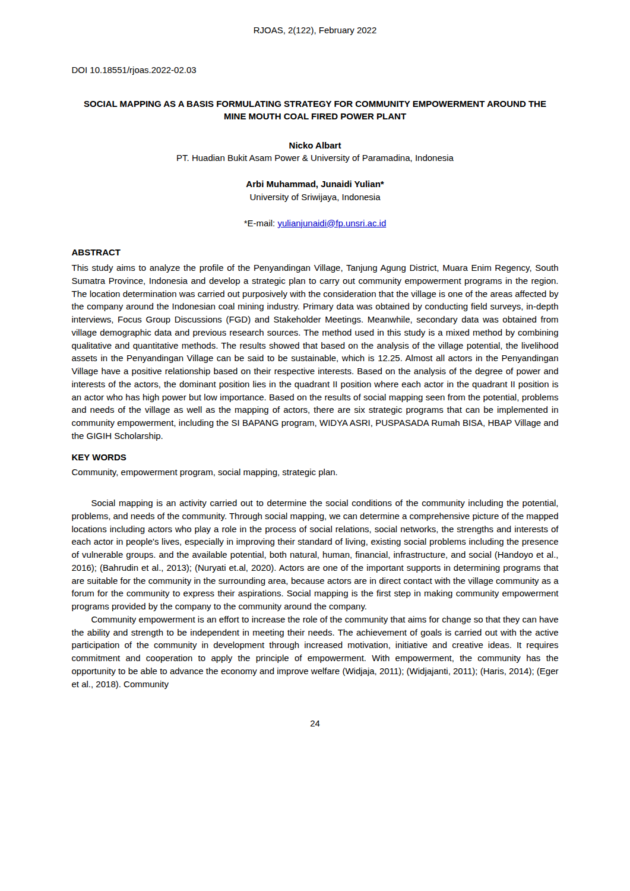RJOAS, 2(122), February 2022
DOI 10.18551/rjoas.2022-02.03
Social Mapping as a Basis Formulating Strategy for Community Empowerment Around the Mine Mouth Coal Fired Power Plant
Nicko Albart
PT. Huadian Bukit Asam Power & University of Paramadina, Indonesia
Arbi Muhammad, Junaidi Yulian*
University of Sriwijaya, Indonesia
*E-mail: yulianjunaidi@fp.unsri.ac.id
Abstract
This study aims to analyze the profile of the Penyandingan Village, Tanjung Agung District, Muara Enim Regency, South Sumatra Province, Indonesia and develop a strategic plan to carry out community empowerment programs in the region. The location determination was carried out purposively with the consideration that the village is one of the areas affected by the company around the Indonesian coal mining industry. Primary data was obtained by conducting field surveys, in-depth interviews, Focus Group Discussions (FGD) and Stakeholder Meetings. Meanwhile, secondary data was obtained from village demographic data and previous research sources. The method used in this study is a mixed method by combining qualitative and quantitative methods. The results showed that based on the analysis of the village potential, the livelihood assets in the Penyandingan Village can be said to be sustainable, which is 12.25. Almost all actors in the Penyandingan Village have a positive relationship based on their respective interests. Based on the analysis of the degree of power and interests of the actors, the dominant position lies in the quadrant II position where each actor in the quadrant II position is an actor who has high power but low importance. Based on the results of social mapping seen from the potential, problems and needs of the village as well as the mapping of actors, there are six strategic programs that can be implemented in community empowerment, including the SI BAPANG program, WIDYA ASRI, PUSPASADA Rumah BISA, HBAP Village and the GIGIH Scholarship.
Key Words
Community, empowerment program, social mapping, strategic plan.
Social mapping is an activity carried out to determine the social conditions of the community including the potential, problems, and needs of the community. Through social mapping, we can determine a comprehensive picture of the mapped locations including actors who play a role in the process of social relations, social networks, the strengths and interests of each actor in people's lives, especially in improving their standard of living, existing social problems including the presence of vulnerable groups. and the available potential, both natural, human, financial, infrastructure, and social (Handoyo et al., 2016); (Bahrudin et al., 2013); (Nuryati et.al, 2020). Actors are one of the important supports in determining programs that are suitable for the community in the surrounding area, because actors are in direct contact with the village community as a forum for the community to express their aspirations. Social mapping is the first step in making community empowerment programs provided by the company to the community around the company.
Community empowerment is an effort to increase the role of the community that aims for change so that they can have the ability and strength to be independent in meeting their needs. The achievement of goals is carried out with the active participation of the community in development through increased motivation, initiative and creative ideas. It requires commitment and cooperation to apply the principle of empowerment. With empowerment, the community has the opportunity to be able to advance the economy and improve welfare (Widjaja, 2011); (Widjajanti, 2011); (Haris, 2014); (Eger et al., 2018). Community
24